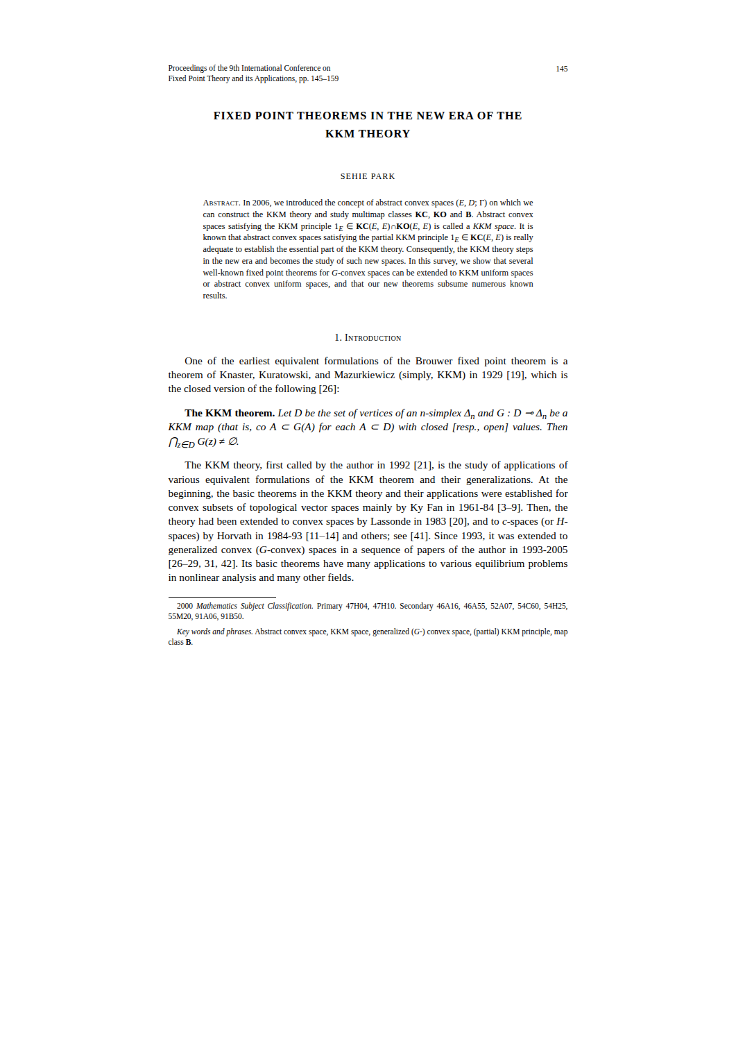Proceedings of the 9th International Conference on
Fixed Point Theory and its Applications, pp. 145–159
145
FIXED POINT THEOREMS IN THE NEW ERA OF THE
KKM THEORY
SEHIE PARK
Abstract. In 2006, we introduced the concept of abstract convex spaces (E, D; Γ) on which we can construct the KKM theory and study multimap classes KC, KO and B. Abstract convex spaces satisfying the KKM principle 1E ∈ KC(E, E)∩KO(E, E) is called a KKM space. It is known that abstract convex spaces satisfying the partial KKM principle 1E ∈ KC(E, E) is really adequate to establish the essential part of the KKM theory. Consequently, the KKM theory steps in the new era and becomes the study of such new spaces. In this survey, we show that several well-known fixed point theorems for G-convex spaces can be extended to KKM uniform spaces or abstract convex uniform spaces, and that our new theorems subsume numerous known results.
1. Introduction
One of the earliest equivalent formulations of the Brouwer fixed point theorem is a theorem of Knaster, Kuratowski, and Mazurkiewicz (simply, KKM) in 1929 [19], which is the closed version of the following [26]:
The KKM theorem. Let D be the set of vertices of an n-simplex Δn and G : D ⊸ Δn be a KKM map (that is, co A ⊂ G(A) for each A ⊂ D) with closed [resp., open] values. Then ⋂z∈D G(z) ≠ ∅.
The KKM theory, first called by the author in 1992 [21], is the study of applications of various equivalent formulations of the KKM theorem and their generalizations. At the beginning, the basic theorems in the KKM theory and their applications were established for convex subsets of topological vector spaces mainly by Ky Fan in 1961-84 [3–9]. Then, the theory had been extended to convex spaces by Lassonde in 1983 [20], and to c-spaces (or H-spaces) by Horvath in 1984-93 [11–14] and others; see [41]. Since 1993, it was extended to generalized convex (G-convex) spaces in a sequence of papers of the author in 1993-2005 [26–29, 31, 42]. Its basic theorems have many applications to various equilibrium problems in nonlinear analysis and many other fields.
2000 Mathematics Subject Classification. Primary 47H04, 47H10. Secondary 46A16, 46A55, 52A07, 54C60, 54H25, 55M20, 91A06, 91B50.
Key words and phrases. Abstract convex space, KKM space, generalized (G-) convex space, (partial) KKM principle, map class B.